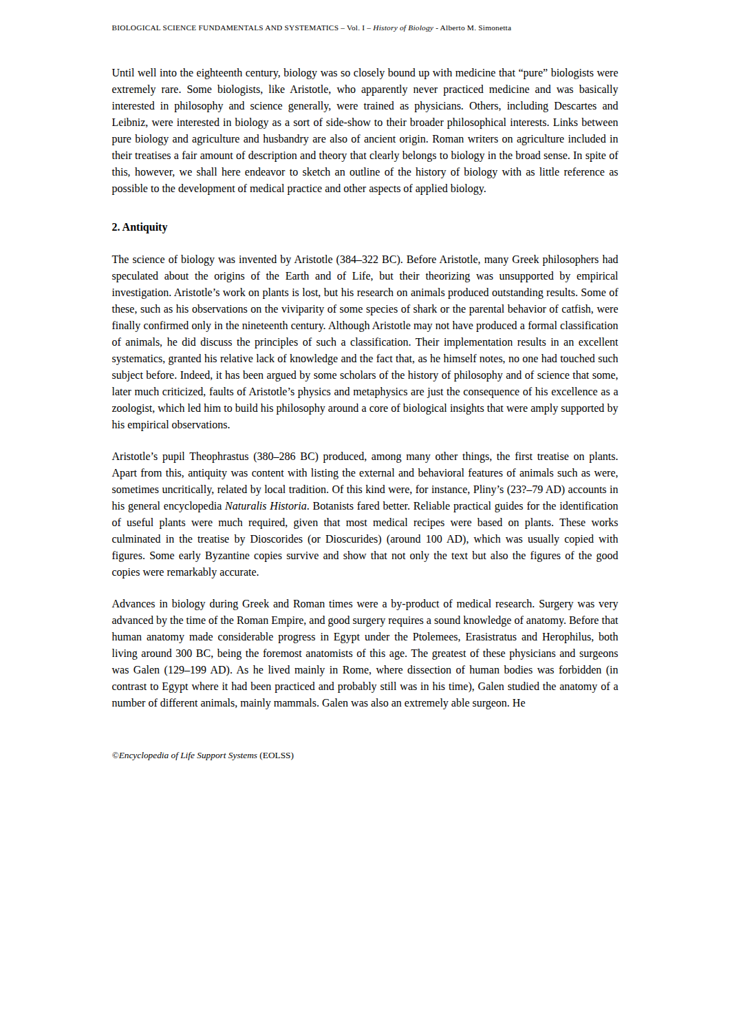BIOLOGICAL SCIENCE FUNDAMENTALS AND SYSTEMATICS – Vol. I – History of Biology - Alberto M. Simonetta
Until well into the eighteenth century, biology was so closely bound up with medicine that “pure” biologists were extremely rare. Some biologists, like Aristotle, who apparently never practiced medicine and was basically interested in philosophy and science generally, were trained as physicians. Others, including Descartes and Leibniz, were interested in biology as a sort of side-show to their broader philosophical interests. Links between pure biology and agriculture and husbandry are also of ancient origin. Roman writers on agriculture included in their treatises a fair amount of description and theory that clearly belongs to biology in the broad sense. In spite of this, however, we shall here endeavor to sketch an outline of the history of biology with as little reference as possible to the development of medical practice and other aspects of applied biology.
2. Antiquity
The science of biology was invented by Aristotle (384–322 BC). Before Aristotle, many Greek philosophers had speculated about the origins of the Earth and of Life, but their theorizing was unsupported by empirical investigation. Aristotle’s work on plants is lost, but his research on animals produced outstanding results. Some of these, such as his observations on the viviparity of some species of shark or the parental behavior of catfish, were finally confirmed only in the nineteenth century. Although Aristotle may not have produced a formal classification of animals, he did discuss the principles of such a classification. Their implementation results in an excellent systematics, granted his relative lack of knowledge and the fact that, as he himself notes, no one had touched such subject before. Indeed, it has been argued by some scholars of the history of philosophy and of science that some, later much criticized, faults of Aristotle’s physics and metaphysics are just the consequence of his excellence as a zoologist, which led him to build his philosophy around a core of biological insights that were amply supported by his empirical observations.
Aristotle’s pupil Theophrastus (380–286 BC) produced, among many other things, the first treatise on plants. Apart from this, antiquity was content with listing the external and behavioral features of animals such as were, sometimes uncritically, related by local tradition. Of this kind were, for instance, Pliny’s (23?–79 AD) accounts in his general encyclopedia Naturalis Historia. Botanists fared better. Reliable practical guides for the identification of useful plants were much required, given that most medical recipes were based on plants. These works culminated in the treatise by Dioscorides (or Dioscurides) (around 100 AD), which was usually copied with figures. Some early Byzantine copies survive and show that not only the text but also the figures of the good copies were remarkably accurate.
Advances in biology during Greek and Roman times were a by-product of medical research. Surgery was very advanced by the time of the Roman Empire, and good surgery requires a sound knowledge of anatomy. Before that human anatomy made considerable progress in Egypt under the Ptolemees, Erasistratus and Herophilus, both living around 300 BC, being the foremost anatomists of this age. The greatest of these physicians and surgeons was Galen (129–199 AD). As he lived mainly in Rome, where dissection of human bodies was forbidden (in contrast to Egypt where it had been practiced and probably still was in his time), Galen studied the anatomy of a number of different animals, mainly mammals. Galen was also an extremely able surgeon. He
©Encyclopedia of Life Support Systems (EOLSS)